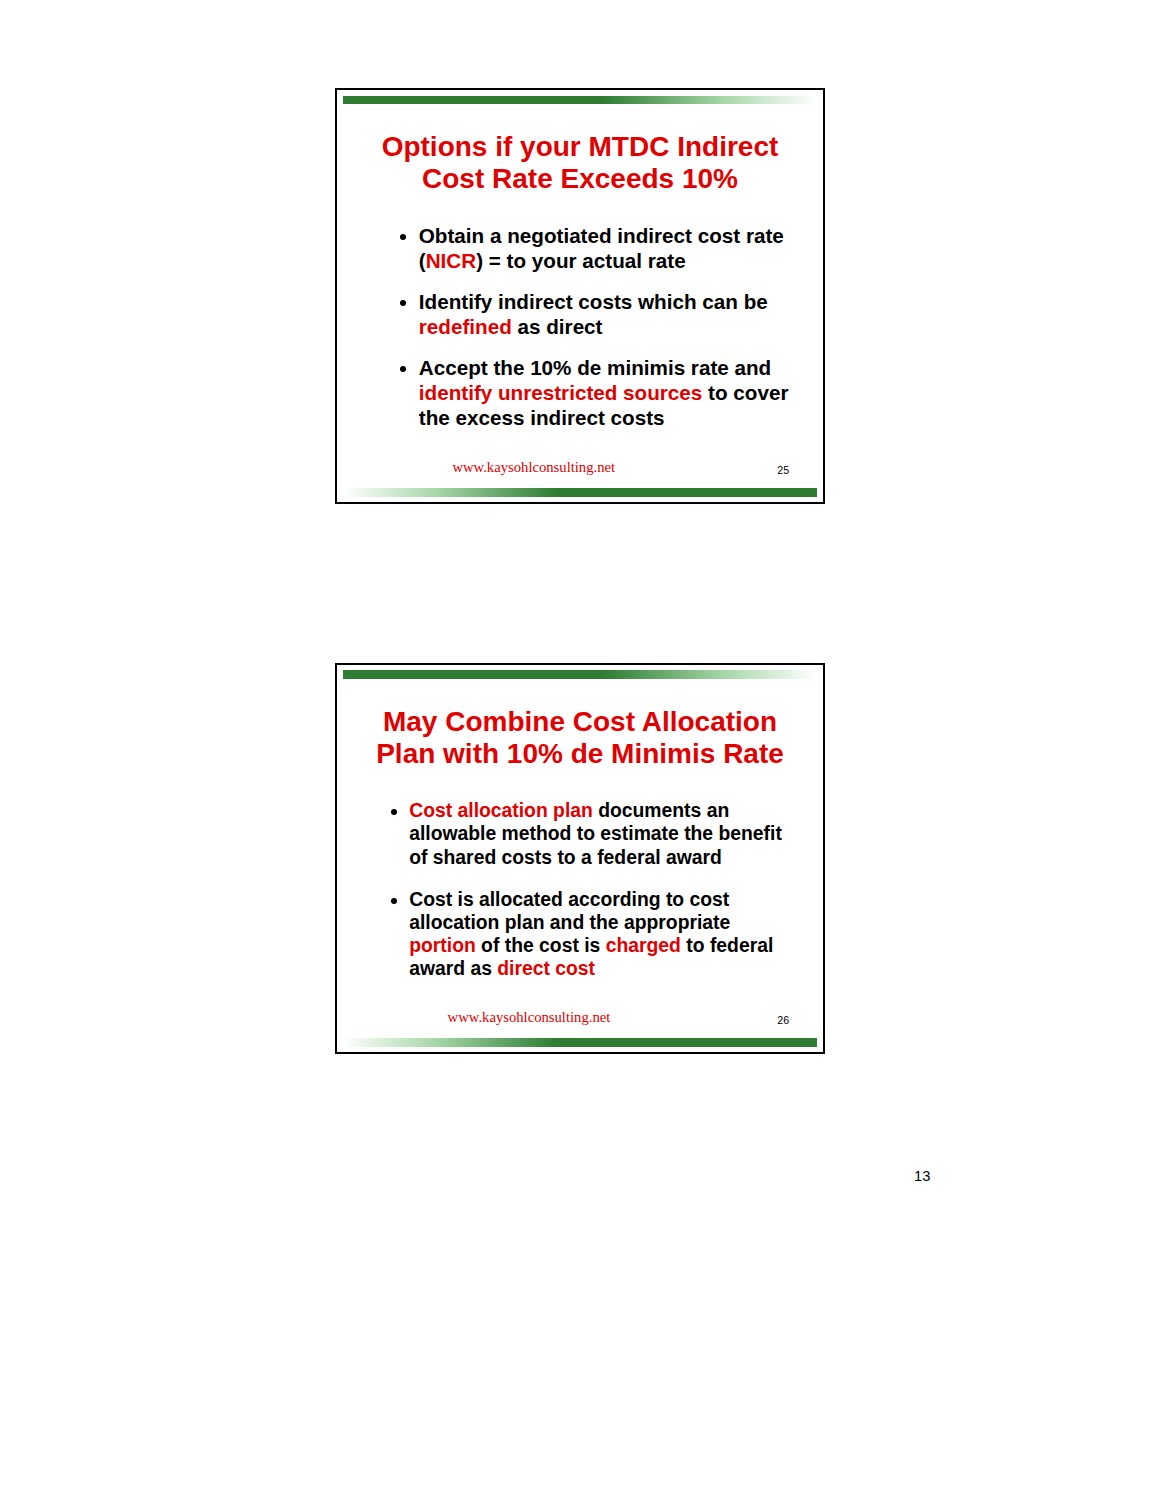Options if your MTDC Indirect Cost Rate Exceeds 10%
Obtain a negotiated indirect cost rate (NICR) = to your actual rate
Identify indirect costs which can be redefined as direct
Accept the 10% de minimis rate and identify unrestricted sources to cover the excess indirect costs
www.kaysohlconsulting.net 25
May Combine Cost Allocation Plan with 10% de Minimis Rate
Cost allocation plan documents an allowable method to estimate the benefit of shared costs to a federal award
Cost is allocated according to cost allocation plan and the appropriate portion of the cost is charged to federal award as direct cost
www.kaysohlconsulting.net 26
13